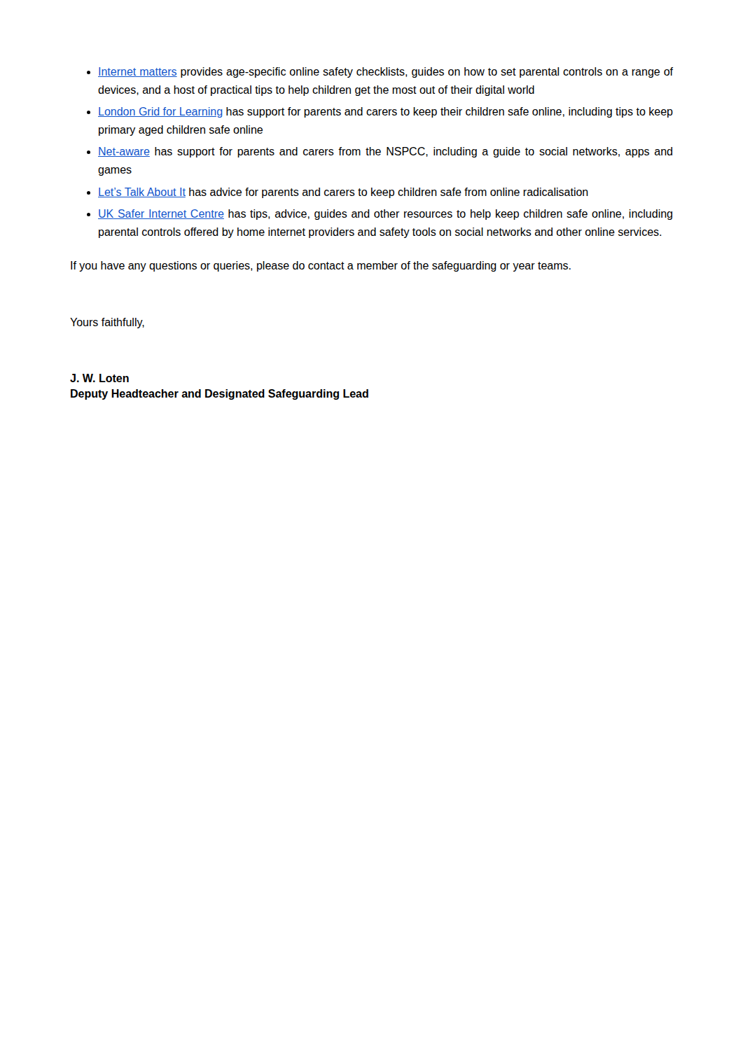Internet matters provides age-specific online safety checklists, guides on how to set parental controls on a range of devices, and a host of practical tips to help children get the most out of their digital world
London Grid for Learning has support for parents and carers to keep their children safe online, including tips to keep primary aged children safe online
Net-aware has support for parents and carers from the NSPCC, including a guide to social networks, apps and games
Let’s Talk About It has advice for parents and carers to keep children safe from online radicalisation
UK Safer Internet Centre has tips, advice, guides and other resources to help keep children safe online, including parental controls offered by home internet providers and safety tools on social networks and other online services.
If you have any questions or queries, please do contact a member of the safeguarding or year teams.
Yours faithfully,
J. W. Loten
Deputy Headteacher and Designated Safeguarding Lead